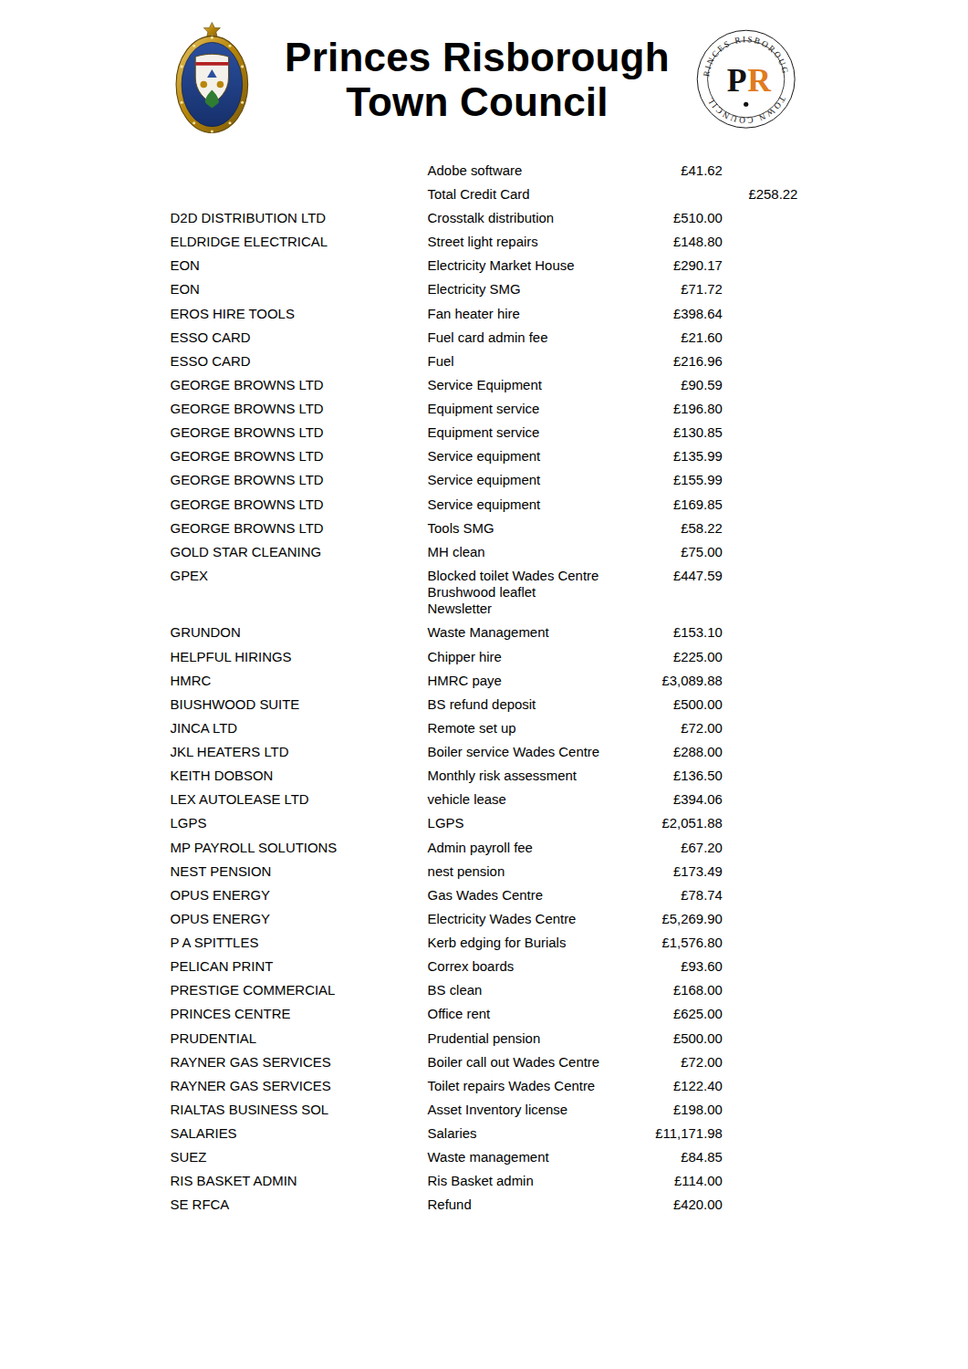Princes Risborough Town Council
PRINCES RISBOROUGH TOWN COUNCIL P R
Schedule of payments
Payee, description and amount for each payment, with credit card total
| Payee | Description | Amount | Total |
| --- | --- | --- | --- |
| | Adobe software | £41.62 | |
| | Total Credit Card | | £258.22 |
| D2D DISTRIBUTION LTD | Crosstalk distribution | £510.00 | |
| ELDRIDGE ELECTRICAL | Street light repairs | £148.80 | |
| EON | Electricity Market House | £290.17 | |
| EON | Electricity SMG | £71.72 | |
| EROS HIRE TOOLS | Fan heater hire | £398.64 | |
| ESSO CARD | Fuel card admin fee | £21.60 | |
| ESSO CARD | Fuel | £216.96 | |
| GEORGE BROWNS LTD | Service Equipment | £90.59 | |
| GEORGE BROWNS LTD | Equipment service | £196.80 | |
| GEORGE BROWNS LTD | Equipment service | £130.85 | |
| GEORGE BROWNS LTD | Service equipment | £135.99 | |
| GEORGE BROWNS LTD | Service equipment | £155.99 | |
| GEORGE BROWNS LTD | Service equipment | £169.85 | |
| GEORGE BROWNS LTD | Tools SMG | £58.22 | |
| GOLD STAR CLEANING | MH clean | £75.00 | |
| GPEX | Blocked toilet Wades Centre Brushwood leaflet Newsletter | £447.59 | |
| GRUNDON | Waste Management | £153.10 | |
| HELPFUL HIRINGS | Chipper hire | £225.00 | |
| HMRC | HMRC paye | £3,089.88 | |
| BIUSHWOOD SUITE | BS refund deposit | £500.00 | |
| JINCA LTD | Remote set up | £72.00 | |
| JKL HEATERS LTD | Boiler service Wades Centre | £288.00 | |
| KEITH DOBSON | Monthly risk assessment | £136.50 | |
| LEX AUTOLEASE LTD | vehicle lease | £394.06 | |
| LGPS | LGPS | £2,051.88 | |
| MP PAYROLL SOLUTIONS | Admin payroll fee | £67.20 | |
| NEST PENSION | nest pension | £173.49 | |
| OPUS ENERGY | Gas Wades Centre | £78.74 | |
| OPUS ENERGY | Electricity Wades Centre | £5,269.90 | |
| P A SPITTLES | Kerb edging for Burials | £1,576.80 | |
| PELICAN PRINT | Correx boards | £93.60 | |
| PRESTIGE COMMERCIAL | BS clean | £168.00 | |
| PRINCES CENTRE | Office rent | £625.00 | |
| PRUDENTIAL | Prudential pension | £500.00 | |
| RAYNER GAS SERVICES | Boiler call out Wades Centre | £72.00 | |
| RAYNER GAS SERVICES | Toilet repairs Wades Centre | £122.40 | |
| RIALTAS BUSINESS SOL | Asset Inventory license | £198.00 | |
| SALARIES | Salaries | £11,171.98 | |
| SUEZ | Waste management | £84.85 | |
| RIS BASKET ADMIN | Ris Basket admin | £114.00 | |
| SE RFCA | Refund | £420.00 | |